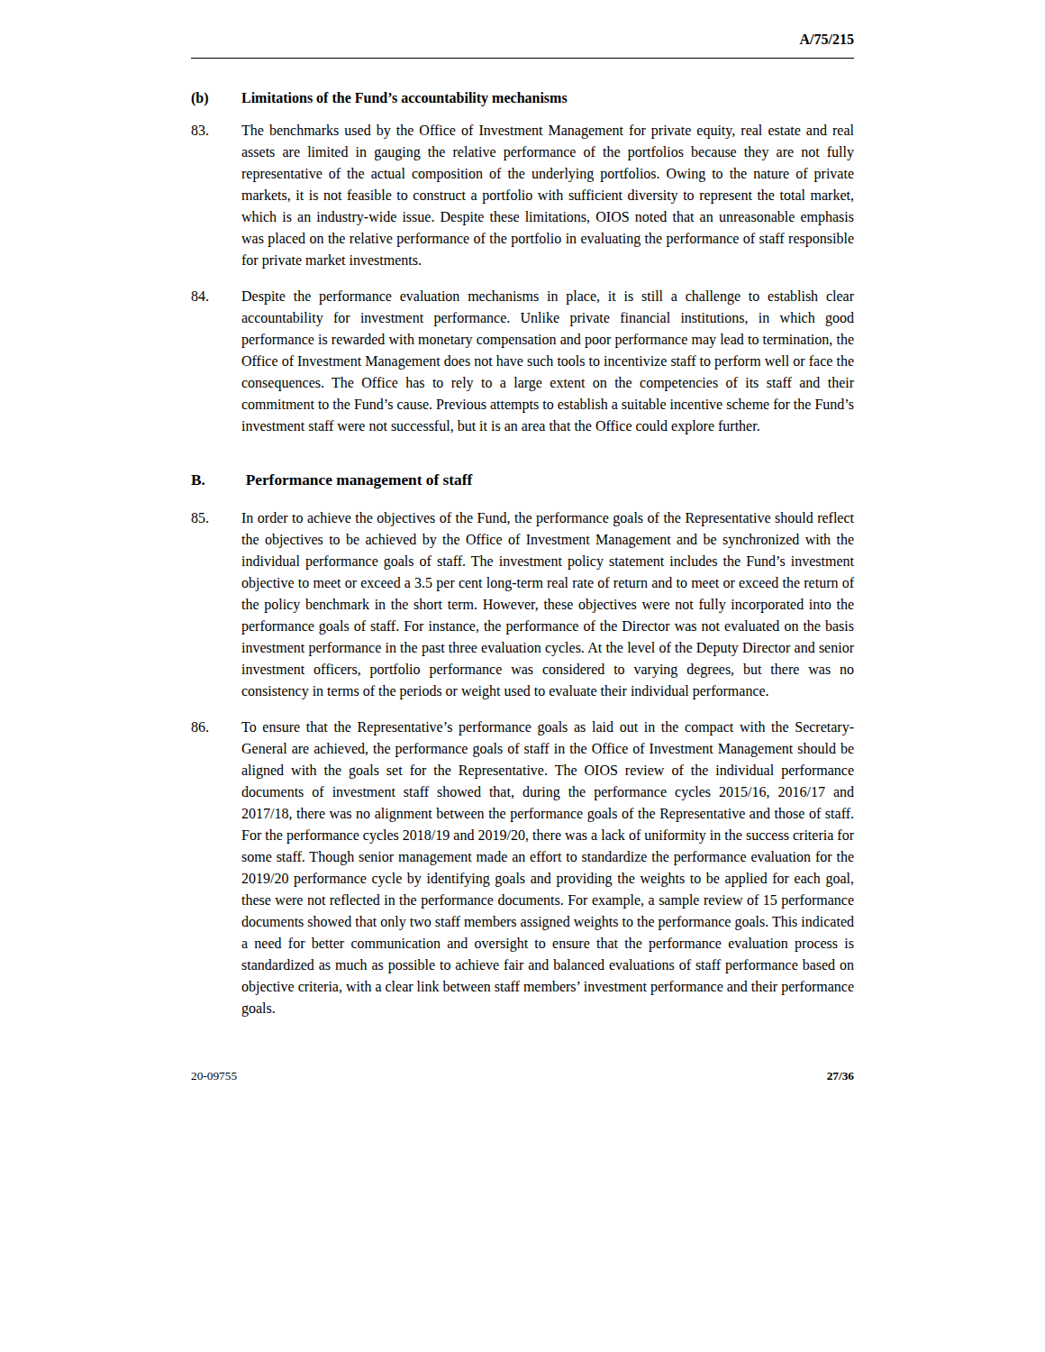A/75/215
(b) Limitations of the Fund’s accountability mechanisms
83. The benchmarks used by the Office of Investment Management for private equity, real estate and real assets are limited in gauging the relative performance of the portfolios because they are not fully representative of the actual composition of the underlying portfolios. Owing to the nature of private markets, it is not feasible to construct a portfolio with sufficient diversity to represent the total market, which is an industry-wide issue. Despite these limitations, OIOS noted that an unreasonable emphasis was placed on the relative performance of the portfolio in evaluating the performance of staff responsible for private market investments.
84. Despite the performance evaluation mechanisms in place, it is still a challenge to establish clear accountability for investment performance. Unlike private financial institutions, in which good performance is rewarded with monetary compensation and poor performance may lead to termination, the Office of Investment Management does not have such tools to incentivize staff to perform well or face the consequences. The Office has to rely to a large extent on the competencies of its staff and their commitment to the Fund’s cause. Previous attempts to establish a suitable incentive scheme for the Fund’s investment staff were not successful, but it is an area that the Office could explore further.
B. Performance management of staff
85. In order to achieve the objectives of the Fund, the performance goals of the Representative should reflect the objectives to be achieved by the Office of Investment Management and be synchronized with the individual performance goals of staff. The investment policy statement includes the Fund’s investment objective to meet or exceed a 3.5 per cent long-term real rate of return and to meet or exceed the return of the policy benchmark in the short term. However, these objectives were not fully incorporated into the performance goals of staff. For instance, the performance of the Director was not evaluated on the basis investment performance in the past three evaluation cycles. At the level of the Deputy Director and senior investment officers, portfolio performance was considered to varying degrees, but there was no consistency in terms of the periods or weight used to evaluate their individual performance.
86. To ensure that the Representative’s performance goals as laid out in the compact with the Secretary-General are achieved, the performance goals of staff in the Office of Investment Management should be aligned with the goals set for the Representative. The OIOS review of the individual performance documents of investment staff showed that, during the performance cycles 2015/16, 2016/17 and 2017/18, there was no alignment between the performance goals of the Representative and those of staff. For the performance cycles 2018/19 and 2019/20, there was a lack of uniformity in the success criteria for some staff. Though senior management made an effort to standardize the performance evaluation for the 2019/20 performance cycle by identifying goals and providing the weights to be applied for each goal, these were not reflected in the performance documents. For example, a sample review of 15 performance documents showed that only two staff members assigned weights to the performance goals. This indicated a need for better communication and oversight to ensure that the performance evaluation process is standardized as much as possible to achieve fair and balanced evaluations of staff performance based on objective criteria, with a clear link between staff members’ investment performance and their performance goals.
20-09755 27/36